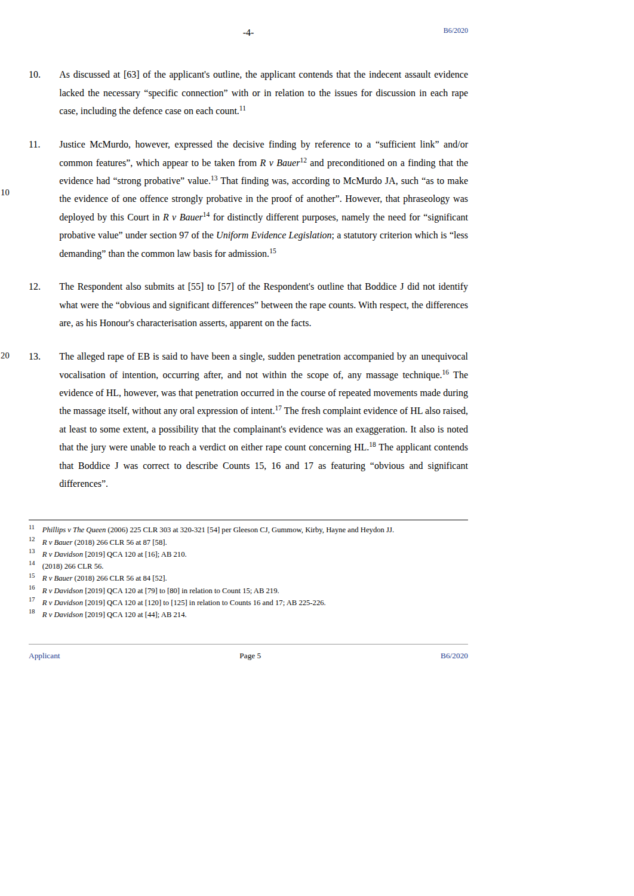-4- B6/2020
As discussed at [63] of the applicant's outline, the applicant contends that the indecent assault evidence lacked the necessary “specific connection” with or in relation to the issues for discussion in each rape case, including the defence case on each count.11
10 Justice McMurdo, however, expressed the decisive finding by reference to a “sufficient link” and/or common features”, which appear to be taken from R v Bauer12 and preconditioned on a finding that the evidence had “strong probative” value.13 That finding was, according to McMurdo JA, such “as to make the evidence of one offence strongly probative in the proof of another”. However, that phraseology was deployed by this Court in R v Bauer14 for distinctly different purposes, namely the need for “significant probative value” under section 97 of the Uniform Evidence Legislation; a statutory criterion which is “less demanding” than the common law basis for admission.15
The Respondent also submits at [55] to [57] of the Respondent's outline that Boddice J did not identify what were the “obvious and significant differences” between the rape counts. With respect, the differences are, as his Honour's characterisation asserts, apparent on the facts.
20 The alleged rape of EB is said to have been a single, sudden penetration accompanied by an unequivocal vocalisation of intention, occurring after, and not within the scope of, any massage technique.16 The evidence of HL, however, was that penetration occurred in the course of repeated movements made during the massage itself, without any oral expression of intent.17 The fresh complaint evidence of HL also raised, at least to some extent, a possibility that the complainant's evidence was an exaggeration. It also is noted that the jury were unable to reach a verdict on either rape count concerning HL.18 The applicant contends that Boddice J was correct to describe Counts 15, 16 and 17 as featuring “obvious and significant differences”.
Phillips v The Queen (2006) 225 CLR 303 at 320-321 [54] per Gleeson CJ, Gummow, Kirby, Hayne and Heydon JJ.
R v Bauer (2018) 266 CLR 56 at 87 [58].
R v Davidson [2019] QCA 120 at [16]; AB 210.
(2018) 266 CLR 56.
R v Bauer (2018) 266 CLR 56 at 84 [52].
R v Davidson [2019] QCA 120 at [79] to [80] in relation to Count 15; AB 219.
R v Davidson [2019] QCA 120 at [120] to [125] in relation to Counts 16 and 17; AB 225-226.
R v Davidson [2019] QCA 120 at [44]; AB 214.
Applicant Page 5 B6/2020